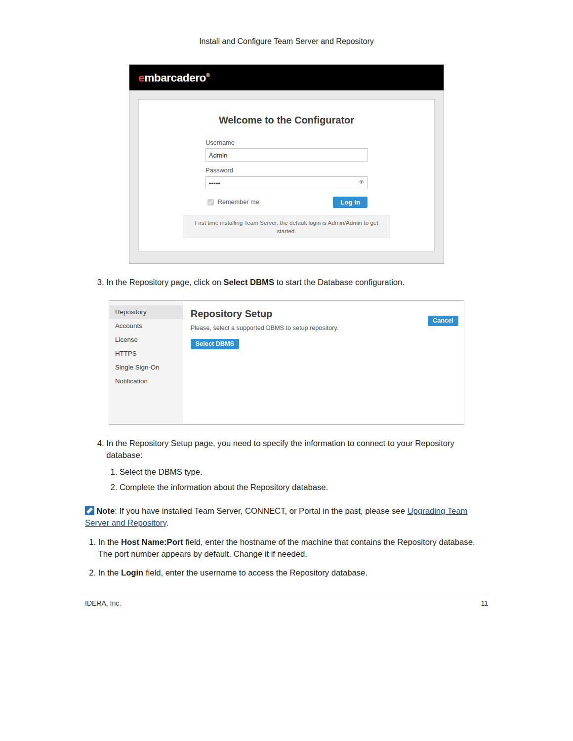Install and Configure Team Server and Repository
embarcadero®
Welcome to the Configurator
Username
Admin
Password
•••••👁
Remember me Log In
First time installing Team Server, the default login is Admin/Admin to get started.
In the Repository page, click on Select DBMS to start the Database configuration.
Repository
Accounts
License
HTTPS
Single Sign-On
Notification
Repository Setup
Please, select a supported DBMS to setup repository.
Select DBMS Cancel
In the Repository Setup page, you need to specify the information to connect to your Repository database:
Select the DBMS type.
Complete the information about the Repository database.
Note: If you have installed Team Server, CONNECT, or Portal in the past, please see Upgrading Team Server and Repository.
In the Host Name:Port field, enter the hostname of the machine that contains the Repository database. The port number appears by default. Change it if needed.
In the Login field, enter the username to access the Repository database.
IDERA, Inc. 11